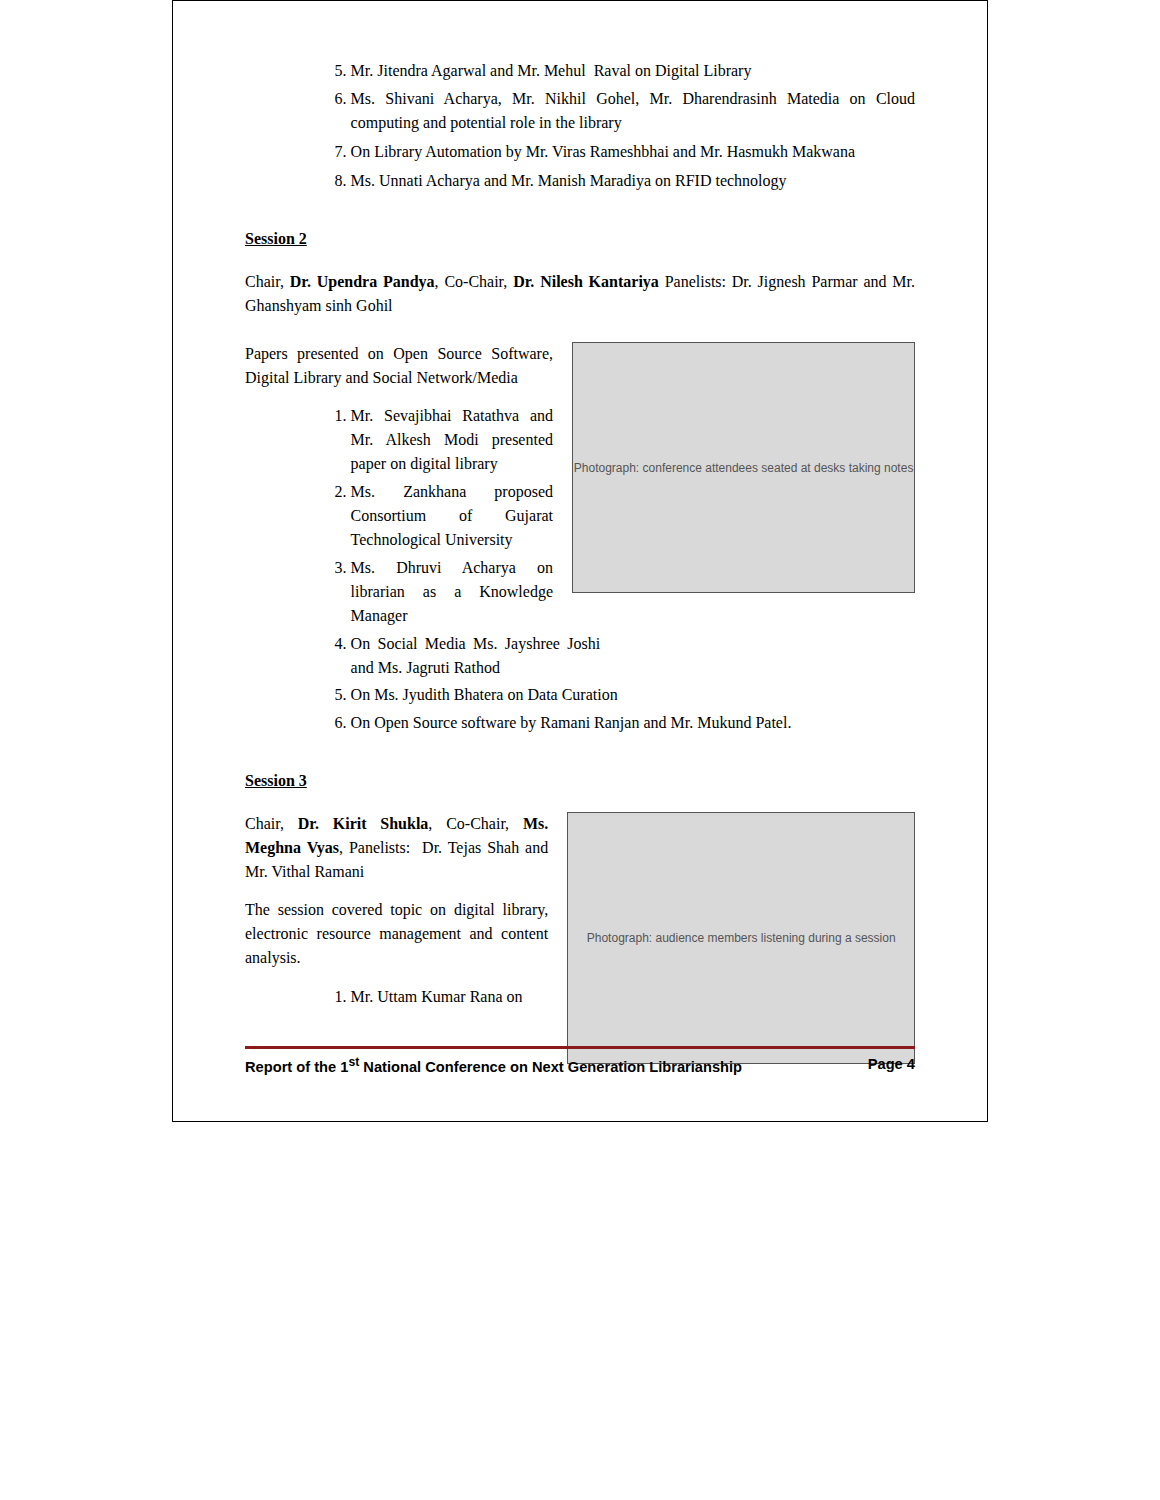Mr. Jitendra Agarwal and Mr. Mehul Raval on Digital Library
Ms. Shivani Acharya, Mr. Nikhil Gohel, Mr. Dharendrasinh Matedia on Cloud computing and potential role in the library
On Library Automation by Mr. Viras Rameshbhai and Mr. Hasmukh Makwana
Ms. Unnati Acharya and Mr. Manish Maradiya on RFID technology
Session 2
Chair, Dr. Upendra Pandya, Co-Chair, Dr. Nilesh Kantariya Panelists: Dr. Jignesh Parmar and Mr. Ghanshyam sinh Gohil
Photograph: conference attendees seated at desks taking notes
Papers presented on Open Source Software, Digital Library and Social Network/Media
Mr. Sevajibhai Ratathva and Mr. Alkesh Modi presented paper on digital library
Ms. Zankhana proposed Consortium of Gujarat Technological University
Ms. Dhruvi Acharya on librarian as a Knowledge Manager
On Social Media Ms. Jayshree Joshi and Ms. Jagruti Rathod
On Ms. Jyudith Bhatera on Data Curation
On Open Source software by Ramani Ranjan and Mr. Mukund Patel.
Session 3
Photograph: audience members listening during a session
Chair, Dr. Kirit Shukla, Co-Chair, Ms. Meghna Vyas, Panelists: Dr. Tejas Shah and Mr. Vithal Ramani
The session covered topic on digital library, electronic resource management and content analysis.
Mr. Uttam Kumar Rana on
Report of the 1st National Conference on Next Generation Librarianship Page 4